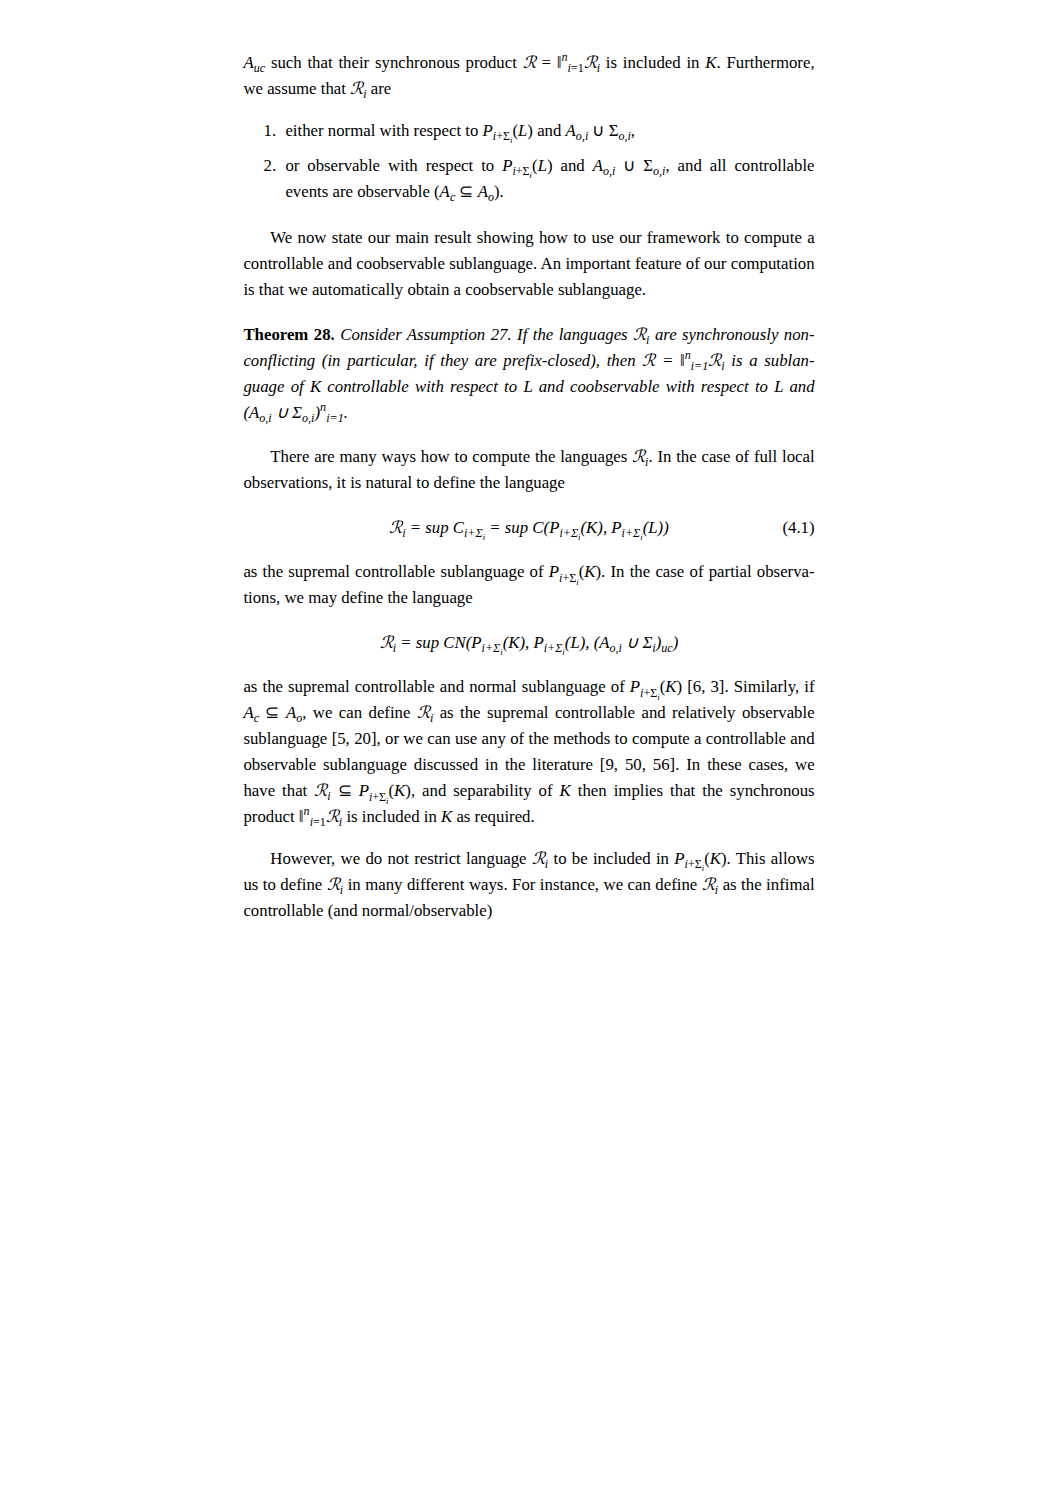Auc such that their synchronous product ℛ = ‖ni=1ℛi is included in K. Furthermore, we assume that ℛi are
either normal with respect to Pi+Σi(L) and Ao,i ∪ Σo,i,
or observable with respect to Pi+Σi(L) and Ao,i ∪ Σo,i, and all controllable events are observable (Ac ⊆ Ao).
We now state our main result showing how to use our framework to compute a controllable and coobservable sublanguage. An important feature of our computation is that we automatically obtain a coobservable sublanguage.
Theorem 28. Consider Assumption 27. If the languages ℛi are synchronously nonconflicting (in particular, if they are prefix-closed), then ℛ = ‖ni=1ℛi is a sublanguage of K controllable with respect to L and coobservable with respect to L and (Ao,i ∪ Σo,i)ni=1.
There are many ways how to compute the languages ℛi. In the case of full local observations, it is natural to define the language
ℛi = sup Ci+Σi = sup C(Pi+Σi(K), Pi+Σi(L)) (4.1)
as the supremal controllable sublanguage of Pi+Σi(K). In the case of partial observations, we may define the language
ℛi = sup CN(Pi+Σi(K), Pi+Σi(L), (Ao,i ∪ Σi)uc)
as the supremal controllable and normal sublanguage of Pi+Σi(K) [6, 3]. Similarly, if Ac ⊆ Ao, we can define ℛi as the supremal controllable and relatively observable sublanguage [5, 20], or we can use any of the methods to compute a controllable and observable sublanguage discussed in the literature [9, 50, 56]. In these cases, we have that ℛi ⊆ Pi+Σi(K), and separability of K then implies that the synchronous product ‖ni=1ℛi is included in K as required.
However, we do not restrict language ℛi to be included in Pi+Σi(K). This allows us to define ℛi in many different ways. For instance, we can define ℛi as the infimal controllable (and normal/observable)